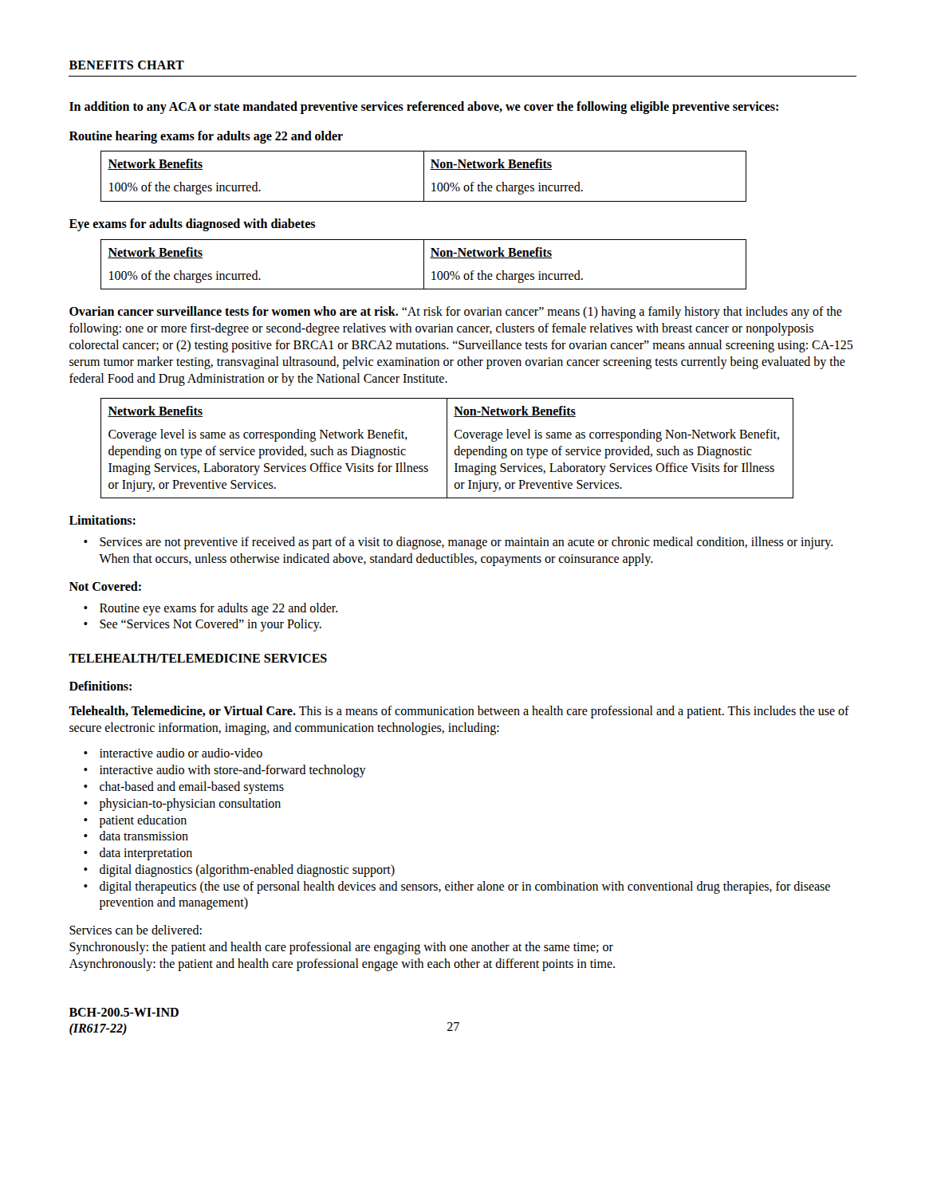BENEFITS CHART
In addition to any ACA or state mandated preventive services referenced above, we cover the following eligible preventive services:
Routine hearing exams for adults age 22 and older
| Network Benefits | Non-Network Benefits |
| 100% of the charges incurred. | 100% of the charges incurred. |
Eye exams for adults diagnosed with diabetes
| Network Benefits | Non-Network Benefits |
| 100% of the charges incurred. | 100% of the charges incurred. |
Ovarian cancer surveillance tests for women who are at risk. “At risk for ovarian cancer” means (1) having a family history that includes any of the following: one or more first-degree or second-degree relatives with ovarian cancer, clusters of female relatives with breast cancer or nonpolyposis colorectal cancer; or (2) testing positive for BRCA1 or BRCA2 mutations. “Surveillance tests for ovarian cancer” means annual screening using: CA-125 serum tumor marker testing, transvaginal ultrasound, pelvic examination or other proven ovarian cancer screening tests currently being evaluated by the federal Food and Drug Administration or by the National Cancer Institute.
| Network Benefits | Non-Network Benefits |
| Coverage level is same as corresponding Network Benefit, depending on type of service provided, such as Diagnostic Imaging Services, Laboratory Services Office Visits for Illness or Injury, or Preventive Services. | Coverage level is same as corresponding Non-Network Benefit, depending on type of service provided, such as Diagnostic Imaging Services, Laboratory Services Office Visits for Illness or Injury, or Preventive Services. |
Limitations:
Services are not preventive if received as part of a visit to diagnose, manage or maintain an acute or chronic medical condition, illness or injury. When that occurs, unless otherwise indicated above, standard deductibles, copayments or coinsurance apply.
Not Covered:
Routine eye exams for adults age 22 and older.
See “Services Not Covered” in your Policy.
TELEHEALTH/TELEMEDICINE SERVICES
Definitions:
Telehealth, Telemedicine, or Virtual Care. This is a means of communication between a health care professional and a patient. This includes the use of secure electronic information, imaging, and communication technologies, including:
interactive audio or audio-video
interactive audio with store-and-forward technology
chat-based and email-based systems
physician-to-physician consultation
patient education
data transmission
data interpretation
digital diagnostics (algorithm-enabled diagnostic support)
digital therapeutics (the use of personal health devices and sensors, either alone or in combination with conventional drug therapies, for disease prevention and management)
Services can be delivered:
Synchronously: the patient and health care professional are engaging with one another at the same time; or
Asynchronously: the patient and health care professional engage with each other at different points in time.
BCH-200.5-WI-IND
(IR617-22) 27